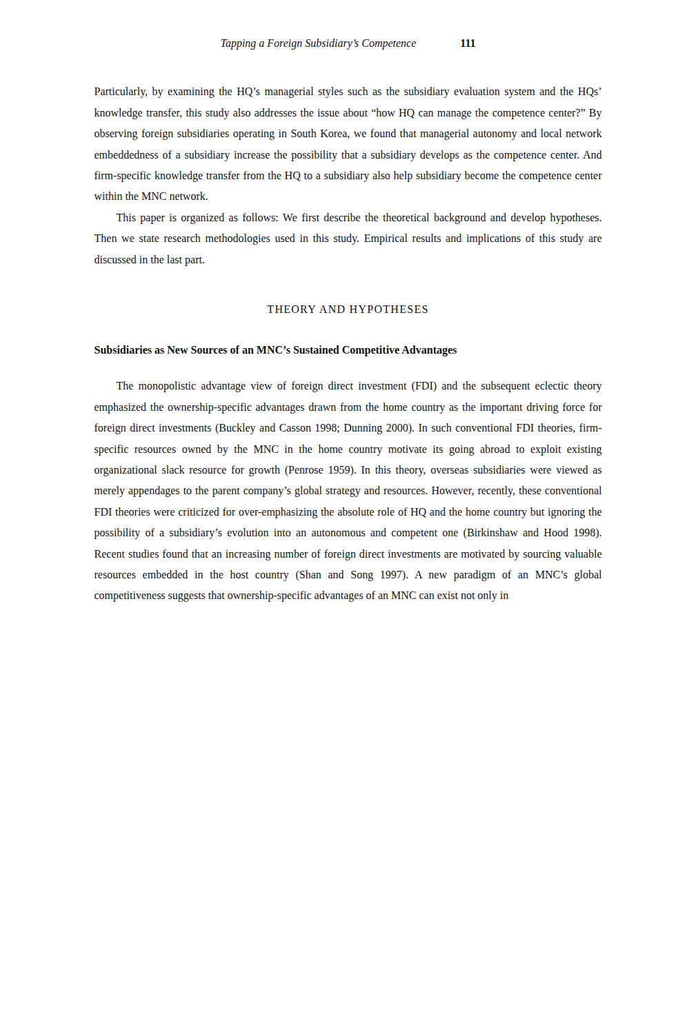Tapping a Foreign Subsidiary’s Competence 111
Particularly, by examining the HQ’s managerial styles such as the subsidiary evaluation system and the HQs’ knowledge transfer, this study also addresses the issue about “how HQ can manage the competence center?” By observing foreign subsidiaries operating in South Korea, we found that managerial autonomy and local network embeddedness of a subsidiary increase the possibility that a subsidiary develops as the competence center. And firm-specific knowledge transfer from the HQ to a subsidiary also help subsidiary become the competence center within the MNC network.
This paper is organized as follows: We first describe the theoretical background and develop hypotheses. Then we state research methodologies used in this study. Empirical results and implications of this study are discussed in the last part.
Theory and Hypotheses
Subsidiaries as New Sources of an MNC’s Sustained Competitive Advantages
The monopolistic advantage view of foreign direct investment (FDI) and the subsequent eclectic theory emphasized the ownership-specific advantages drawn from the home country as the important driving force for foreign direct investments (Buckley and Casson 1998; Dunning 2000). In such conventional FDI theories, firm-specific resources owned by the MNC in the home country motivate its going abroad to exploit existing organizational slack resource for growth (Penrose 1959). In this theory, overseas subsidiaries were viewed as merely appendages to the parent company’s global strategy and resources. However, recently, these conventional FDI theories were criticized for over-emphasizing the absolute role of HQ and the home country but ignoring the possibility of a subsidiary’s evolution into an autonomous and competent one (Birkinshaw and Hood 1998). Recent studies found that an increasing number of foreign direct investments are motivated by sourcing valuable resources embedded in the host country (Shan and Song 1997). A new paradigm of an MNC’s global competitiveness suggests that ownership-specific advantages of an MNC can exist not only in